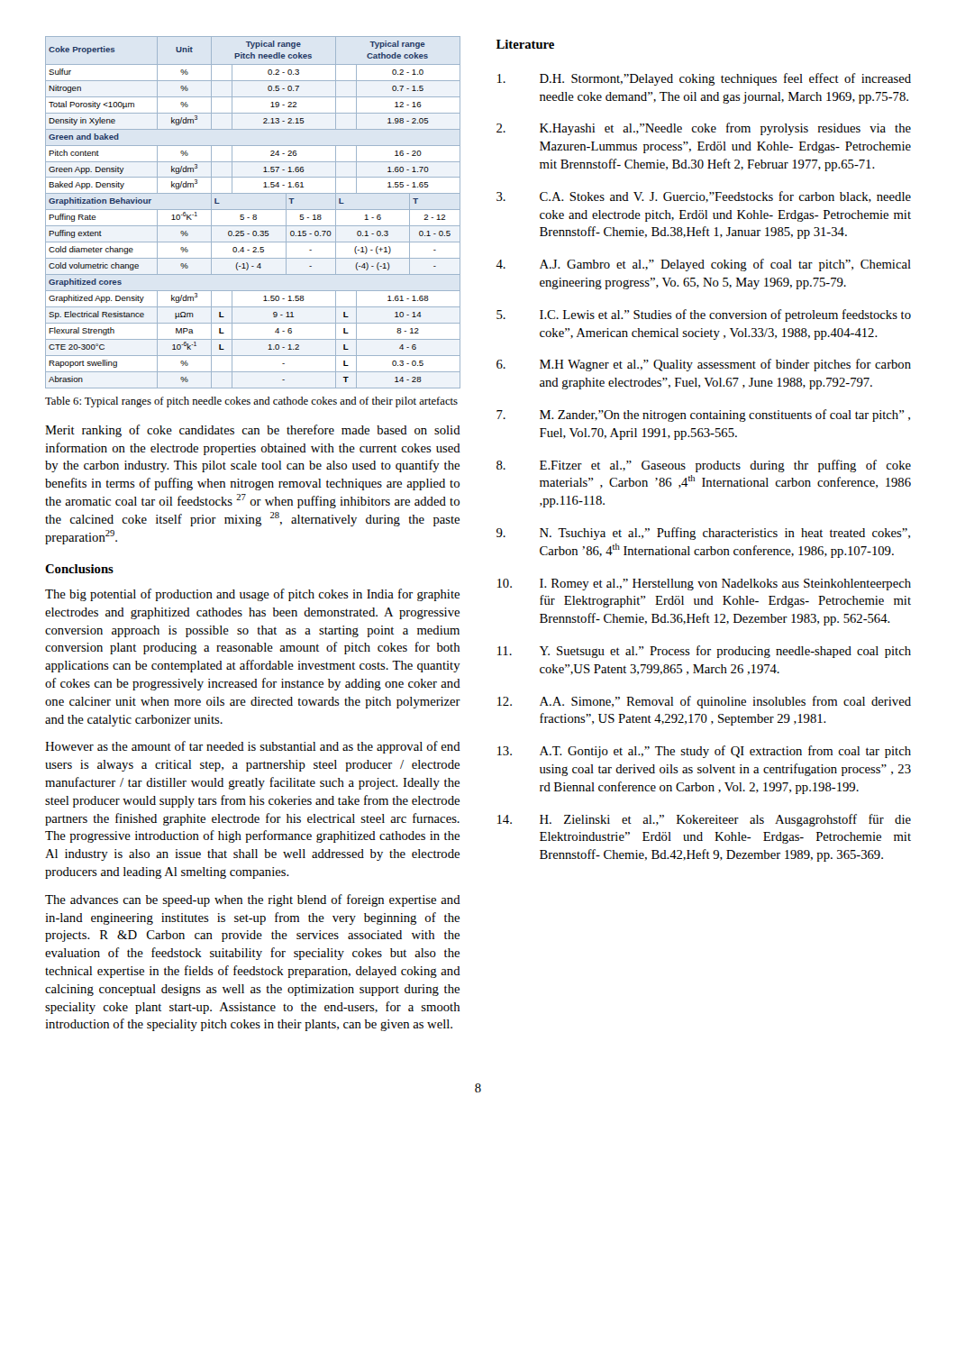| Coke Properties | Unit | Typical range Pitch needle cokes | Typical range Cathode cokes |
| --- | --- | --- | --- |
| Sulfur | % | | 0.2 - 0.3 | | 0.2 - 1.0 |
| Nitrogen | % | | 0.5 - 0.7 | | 0.7 - 1.5 |
| Total Porosity <100µm | % | | 19 - 22 | | 12 - 16 |
| Density in Xylene | kg/dm 3 | | 2.13 - 2.15 | | 1.98 - 2.05 |
| Green and baked |
| Pitch content | % | | 24 - 26 | | 16 - 20 |
| Green App. Density | kg/dm 3 | | 1.57 - 1.66 | | 1.60 - 1.70 |
| Baked App. Density | kg/dm 3 | | 1.54 - 1.61 | | 1.55 - 1.65 |
| Graphitization Behaviour | L | T | L | T |
| Puffing Rate | 10 -6 K -1 | 5 - 8 | 5 - 18 | 1 - 6 | 2 - 12 |
| Puffing extent | % | 0.25 - 0.35 | 0.15 - 0.70 | 0.1 - 0.3 | 0.1 - 0.5 |
| Cold diameter change | % | 0.4 - 2.5 | - | (-1) - (+1) | - |
| Cold volumetric change | % | (-1) - 4 | - | (-4) - (-1) | - |
| Graphitized cores |
| Graphitized App. Density | kg/dm 3 | | 1.50 - 1.58 | | 1.61 - 1.68 |
| Sp. Electrical Resistance | µΩm | L | 9 - 11 | L | 10 - 14 |
| Flexural Strength | MPa | L | 4 - 6 | L | 8 - 12 |
| CTE 20-300°C | 10 -6 k -1 | L | 1.0 - 1.2 | L | 4 - 6 |
| Rapoport swelling | % | | - | L | 0.3 - 0.5 |
| Abrasion | % | | - | T | 14 - 28 |
Table 6: Typical ranges of pitch needle cokes and cathode cokes and of their pilot artefacts
Merit ranking of coke candidates can be therefore made based on solid information on the electrode properties obtained with the current cokes used by the carbon industry. This pilot scale tool can be also used to quantify the benefits in terms of puffing when nitrogen removal techniques are applied to the aromatic coal tar oil feedstocks 27 or when puffing inhibitors are added to the calcined coke itself prior mixing 28, alternatively during the paste preparation29.
Conclusions
The big potential of production and usage of pitch cokes in India for graphite electrodes and graphitized cathodes has been demonstrated. A progressive conversion approach is possible so that as a starting point a medium conversion plant producing a reasonable amount of pitch cokes for both applications can be contemplated at affordable investment costs. The quantity of cokes can be progressively increased for instance by adding one coker and one calciner unit when more oils are directed towards the pitch polymerizer and the catalytic carbonizer units.
However as the amount of tar needed is substantial and as the approval of end users is always a critical step, a partnership steel producer / electrode manufacturer / tar distiller would greatly facilitate such a project. Ideally the steel producer would supply tars from his cokeries and take from the electrode partners the finished graphite electrode for his electrical steel arc furnaces. The progressive introduction of high performance graphitized cathodes in the Al industry is also an issue that shall be well addressed by the electrode producers and leading Al smelting companies.
The advances can be speed-up when the right blend of foreign expertise and in-land engineering institutes is set-up from the very beginning of the projects. R &D Carbon can provide the services associated with the evaluation of the feedstock suitability for speciality cokes but also the technical expertise in the fields of feedstock preparation, delayed coking and calcining conceptual designs as well as the optimization support during the speciality coke plant start-up. Assistance to the end-users, for a smooth introduction of the speciality pitch cokes in their plants, can be given as well.
Literature
D.H. Stormont,”Delayed coking techniques feel effect of increased needle coke demand”, The oil and gas journal, March 1969, pp.75-78.
K.Hayashi et al.,”Needle coke from pyrolysis residues via the Mazuren-Lummus process”, Erdöl und Kohle- Erdgas- Petrochemie mit Brennstoff- Chemie, Bd.30 Heft 2, Februar 1977, pp.65-71.
C.A. Stokes and V. J. Guercio,”Feedstocks for carbon black, needle coke and electrode pitch, Erdöl und Kohle- Erdgas- Petrochemie mit Brennstoff- Chemie, Bd.38,Heft 1, Januar 1985, pp 31-34.
A.J. Gambro et al.,” Delayed coking of coal tar pitch”, Chemical engineering progress”, Vo. 65, No 5, May 1969, pp.75-79.
I.C. Lewis et al.” Studies of the conversion of petroleum feedstocks to coke”, American chemical society , Vol.33/3, 1988, pp.404-412.
M.H Wagner et al.,” Quality assessment of binder pitches for carbon and graphite electrodes”, Fuel, Vol.67 , June 1988, pp.792-797.
M. Zander,”On the nitrogen containing constituents of coal tar pitch” , Fuel, Vol.70, April 1991, pp.563-565.
E.Fitzer et al.,” Gaseous products during thr puffing of coke materials” , Carbon ’86 ,4th International carbon conference, 1986 ,pp.116-118.
N. Tsuchiya et al.,” Puffing characteristics in heat treated cokes”, Carbon ’86, 4th International carbon conference, 1986, pp.107-109.
I. Romey et al.,” Herstellung von Nadelkoks aus Steinkohlenteerpech für Elektrographit” Erdöl und Kohle- Erdgas- Petrochemie mit Brennstoff- Chemie, Bd.36,Heft 12, Dezember 1983, pp. 562-564.
Y. Suetsugu et al.” Process for producing needle-shaped coal pitch coke”,US Patent 3,799,865 , March 26 ,1974.
A.A. Simone,” Removal of quinoline insolubles from coal derived fractions”, US Patent 4,292,170 , September 29 ,1981.
A.T. Gontijo et al.,” The study of QI extraction from coal tar pitch using coal tar derived oils as solvent in a centrifugation process” , 23 rd Biennal conference on Carbon , Vol. 2, 1997, pp.198-199.
H. Zielinski et al.,” Kokereiteer als Ausgagrohstoff für die Elektroindustrie” Erdöl und Kohle- Erdgas- Petrochemie mit Brennstoff- Chemie, Bd.42,Heft 9, Dezember 1989, pp. 365-369.
8